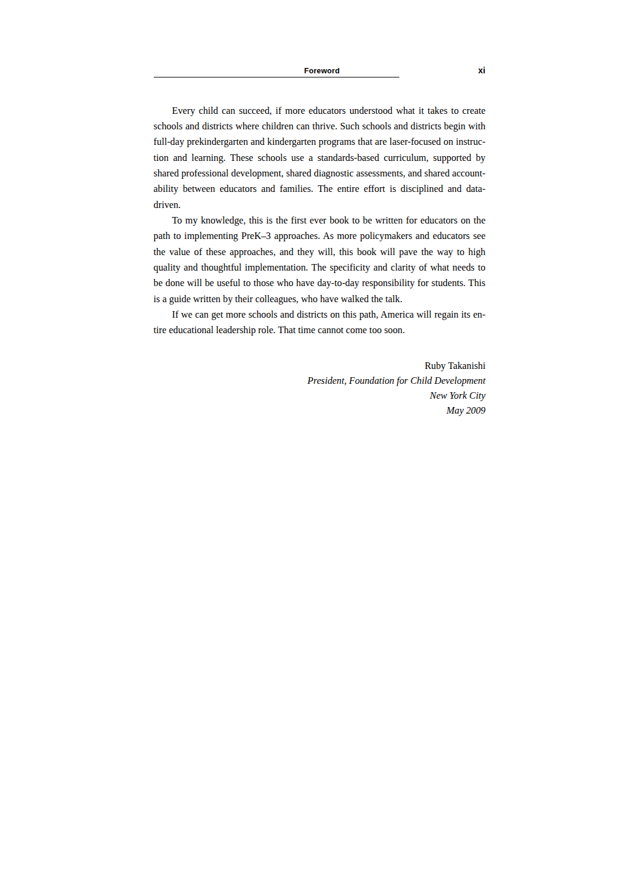Foreword xi
Every child can succeed, if more educators understood what it takes to create schools and districts where children can thrive. Such schools and districts begin with full-day prekindergarten and kindergarten programs that are laser-focused on instruction and learning. These schools use a standards-based curriculum, supported by shared professional development, shared diagnostic assessments, and shared accountability between educators and families. The entire effort is disciplined and data-driven.
To my knowledge, this is the first ever book to be written for educators on the path to implementing PreK–3 approaches. As more policymakers and educators see the value of these approaches, and they will, this book will pave the way to high quality and thoughtful implementation. The specificity and clarity of what needs to be done will be useful to those who have day-to-day responsibility for students. This is a guide written by their colleagues, who have walked the talk.
If we can get more schools and districts on this path, America will regain its entire educational leadership role. That time cannot come too soon.
Ruby Takanishi
President, Foundation for Child Development
New York City
May 2009